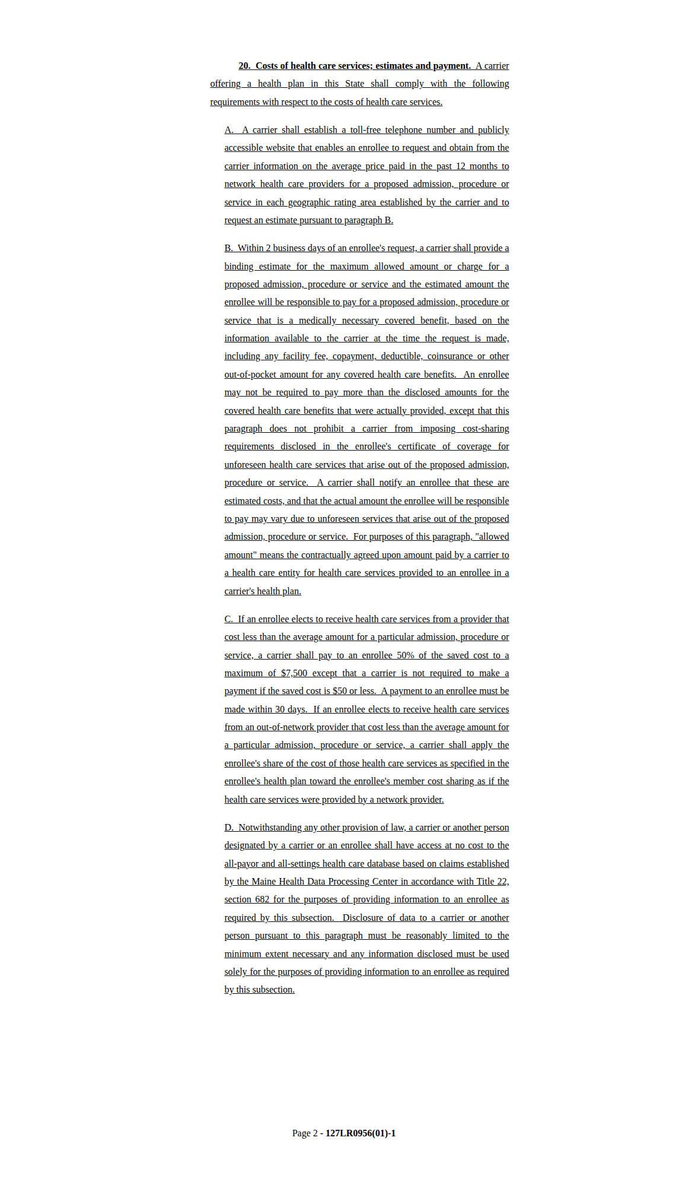20. Costs of health care services; estimates and payment. A carrier offering a health plan in this State shall comply with the following requirements with respect to the costs of health care services.
A. A carrier shall establish a toll-free telephone number and publicly accessible website that enables an enrollee to request and obtain from the carrier information on the average price paid in the past 12 months to network health care providers for a proposed admission, procedure or service in each geographic rating area established by the carrier and to request an estimate pursuant to paragraph B.
B. Within 2 business days of an enrollee's request, a carrier shall provide a binding estimate for the maximum allowed amount or charge for a proposed admission, procedure or service and the estimated amount the enrollee will be responsible to pay for a proposed admission, procedure or service that is a medically necessary covered benefit, based on the information available to the carrier at the time the request is made, including any facility fee, copayment, deductible, coinsurance or other out-of-pocket amount for any covered health care benefits. An enrollee may not be required to pay more than the disclosed amounts for the covered health care benefits that were actually provided, except that this paragraph does not prohibit a carrier from imposing cost-sharing requirements disclosed in the enrollee's certificate of coverage for unforeseen health care services that arise out of the proposed admission, procedure or service. A carrier shall notify an enrollee that these are estimated costs, and that the actual amount the enrollee will be responsible to pay may vary due to unforeseen services that arise out of the proposed admission, procedure or service. For purposes of this paragraph, "allowed amount" means the contractually agreed upon amount paid by a carrier to a health care entity for health care services provided to an enrollee in a carrier's health plan.
C. If an enrollee elects to receive health care services from a provider that cost less than the average amount for a particular admission, procedure or service, a carrier shall pay to an enrollee 50% of the saved cost to a maximum of $7,500 except that a carrier is not required to make a payment if the saved cost is $50 or less. A payment to an enrollee must be made within 30 days. If an enrollee elects to receive health care services from an out-of-network provider that cost less than the average amount for a particular admission, procedure or service, a carrier shall apply the enrollee's share of the cost of those health care services as specified in the enrollee's health plan toward the enrollee's member cost sharing as if the health care services were provided by a network provider.
D. Notwithstanding any other provision of law, a carrier or another person designated by a carrier or an enrollee shall have access at no cost to the all-payor and all-settings health care database based on claims established by the Maine Health Data Processing Center in accordance with Title 22, section 682 for the purposes of providing information to an enrollee as required by this subsection. Disclosure of data to a carrier or another person pursuant to this paragraph must be reasonably limited to the minimum extent necessary and any information disclosed must be used solely for the purposes of providing information to an enrollee as required by this subsection.
Page 2 - 127LR0956(01)-1